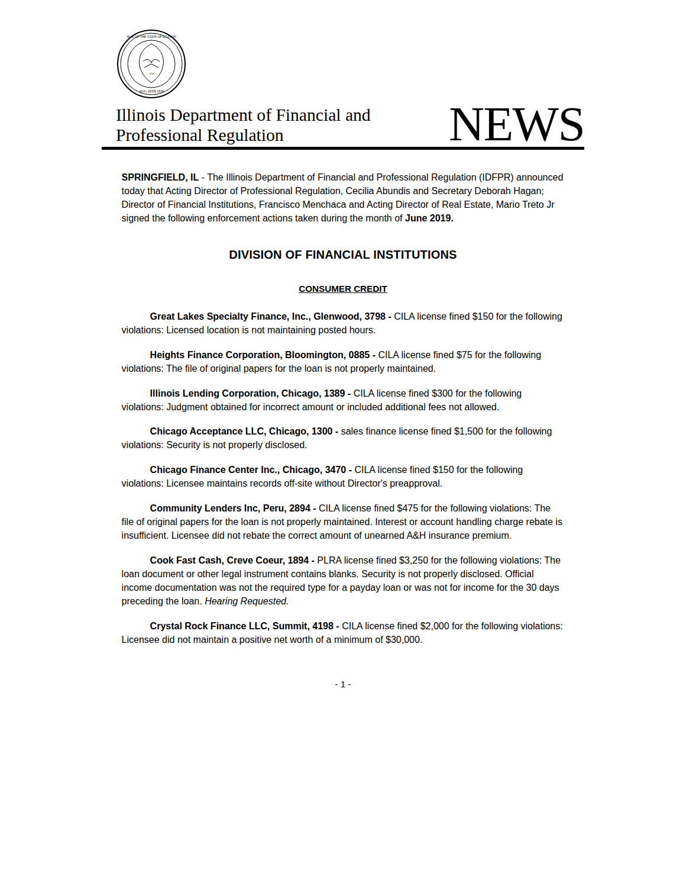SEAL OF THE STATE OF ILLINOIS AUG 26⁠TH 1818 1818
Illinois Department of Financial and
Professional Regulation
NEWS
SPRINGFIELD, IL - The Illinois Department of Financial and Professional Regulation (IDFPR) announced today that Acting Director of Professional Regulation, Cecilia Abundis and Secretary Deborah Hagan; Director of Financial Institutions, Francisco Menchaca and Acting Director of Real Estate, Mario Treto Jr signed the following enforcement actions taken during the month of June 2019.
DIVISION OF FINANCIAL INSTITUTIONS
CONSUMER CREDIT
Great Lakes Specialty Finance, Inc., Glenwood, 3798 - CILA license fined $150 for the following violations: Licensed location is not maintaining posted hours.
Heights Finance Corporation, Bloomington, 0885 - CILA license fined $75 for the following violations: The file of original papers for the loan is not properly maintained.
Illinois Lending Corporation, Chicago, 1389 - CILA license fined $300 for the following violations: Judgment obtained for incorrect amount or included additional fees not allowed.
Chicago Acceptance LLC, Chicago, 1300 - sales finance license fined $1,500 for the following violations: Security is not properly disclosed.
Chicago Finance Center Inc., Chicago, 3470 - CILA license fined $150 for the following violations: Licensee maintains records off-site without Director's preapproval.
Community Lenders Inc, Peru, 2894 - CILA license fined $475 for the following violations: The file of original papers for the loan is not properly maintained. Interest or account handling charge rebate is insufficient. Licensee did not rebate the correct amount of unearned A&H insurance premium.
Cook Fast Cash, Creve Coeur, 1894 - PLRA license fined $3,250 for the following violations: The loan document or other legal instrument contains blanks. Security is not properly disclosed. Official income documentation was not the required type for a payday loan or was not for income for the 30 days preceding the loan. Hearing Requested.
Crystal Rock Finance LLC, Summit, 4198 - CILA license fined $2,000 for the following violations: Licensee did not maintain a positive net worth of a minimum of $30,000.
- 1 -